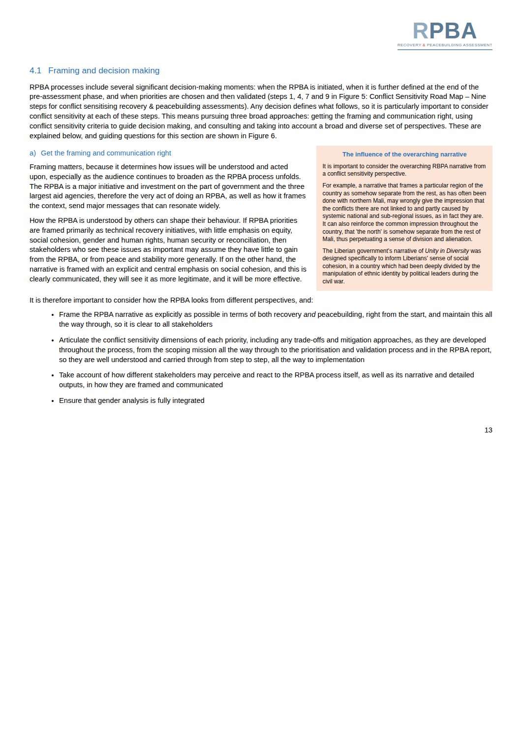RPBA
RECOVERY & PEACEBUILDING ASSESSMENT
4.1 Framing and decision making
RPBA processes include several significant decision-making moments: when the RPBA is initiated, when it is further defined at the end of the pre-assessment phase, and when priorities are chosen and then validated (steps 1, 4, 7 and 9 in Figure 5: Conflict Sensitivity Road Map – Nine steps for conflict sensitising recovery & peacebuilding assessments). Any decision defines what follows, so it is particularly important to consider conflict sensitivity at each of these steps. This means pursuing three broad approaches: getting the framing and communication right, using conflict sensitivity criteria to guide decision making, and consulting and taking into account a broad and diverse set of perspectives. These are explained below, and guiding questions for this section are shown in Figure 6.
The influence of the overarching narrative
It is important to consider the overarching RBPA narrative from a conflict sensitivity perspective.
For example, a narrative that frames a particular region of the country as somehow separate from the rest, as has often been done with northern Mali, may wrongly give the impression that the conflicts there are not linked to and partly caused by systemic national and sub-regional issues, as in fact they are. It can also reinforce the common impression throughout the country, that 'the north' is somehow separate from the rest of Mali, thus perpetuating a sense of division and alienation.
The Liberian government's narrative of Unity in Diversity was designed specifically to inform Liberians' sense of social cohesion, in a country which had been deeply divided by the manipulation of ethnic identity by political leaders during the civil war.
a) Get the framing and communication right
Framing matters, because it determines how issues will be understood and acted upon, especially as the audience continues to broaden as the RPBA process unfolds. The RPBA is a major initiative and investment on the part of government and the three largest aid agencies, therefore the very act of doing an RPBA, as well as how it frames the context, send major messages that can resonate widely.
How the RPBA is understood by others can shape their behaviour. If RPBA priorities are framed primarily as technical recovery initiatives, with little emphasis on equity, social cohesion, gender and human rights, human security or reconciliation, then stakeholders who see these issues as important may assume they have little to gain from the RPBA, or from peace and stability more generally. If on the other hand, the narrative is framed with an explicit and central emphasis on social cohesion, and this is clearly communicated, they will see it as more legitimate, and it will be more effective.
It is therefore important to consider how the RPBA looks from different perspectives, and:
Frame the RPBA narrative as explicitly as possible in terms of both recovery and peacebuilding, right from the start, and maintain this all the way through, so it is clear to all stakeholders
Articulate the conflict sensitivity dimensions of each priority, including any trade-offs and mitigation approaches, as they are developed throughout the process, from the scoping mission all the way through to the prioritisation and validation process and in the RPBA report, so they are well understood and carried through from step to step, all the way to implementation
Take account of how different stakeholders may perceive and react to the RPBA process itself, as well as its narrative and detailed outputs, in how they are framed and communicated
Ensure that gender analysis is fully integrated
13